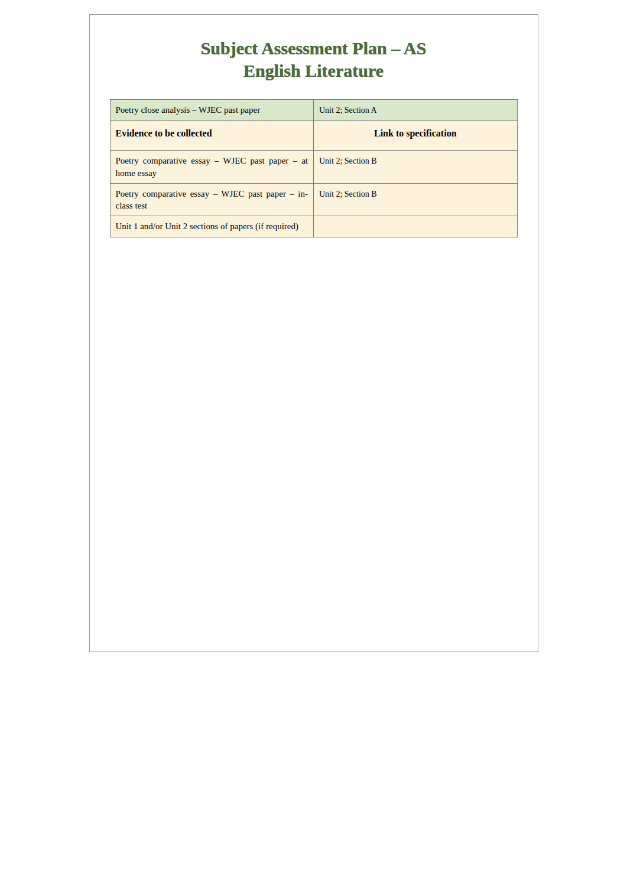Subject Assessment Plan – AS
English Literature
| Poetry close analysis – WJEC past paper | Unit 2; Section A |
| Evidence to be collected | Link to specification |
| Poetry comparative essay – WJEC past paper – at home essay | Unit 2; Section B |
| Poetry comparative essay – WJEC past paper – in-class test | Unit 2; Section B |
| Unit 1 and/or Unit 2 sections of papers (if required) | |